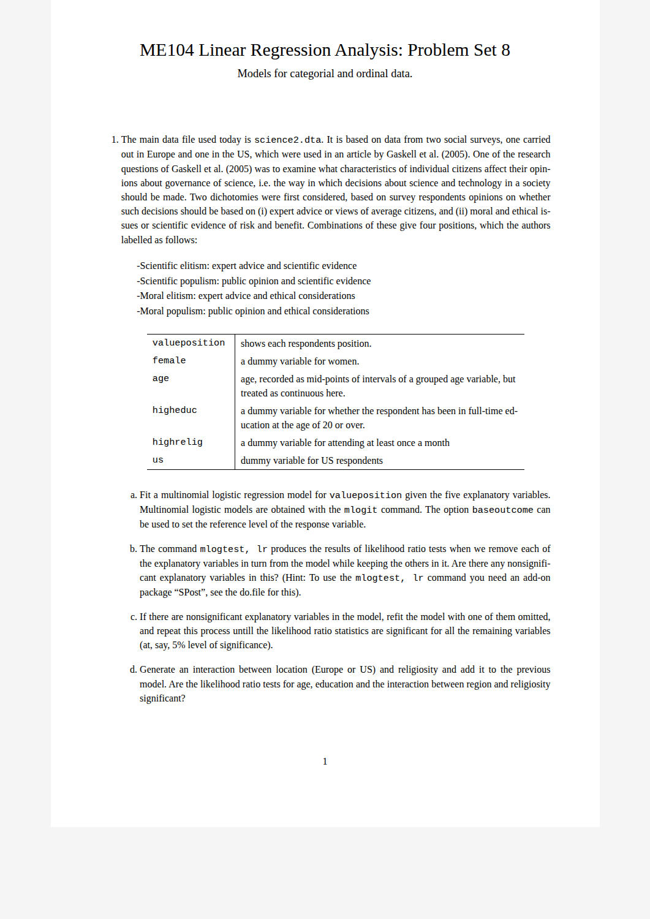ME104 Linear Regression Analysis: Problem Set 8
Models for categorial and ordinal data.
The main data file used today is science2.dta. It is based on data from two social surveys, one carried out in Europe and one in the US, which were used in an article by Gaskell et al. (2005). One of the research questions of Gaskell et al. (2005) was to examine what characteristics of individual citizens affect their opinions about governance of science, i.e. the way in which decisions about science and technology in a society should be made. Two dichotomies were first considered, based on survey respondents opinions on whether such decisions should be based on (i) expert advice or views of average citizens, and (ii) moral and ethical issues or scientific evidence of risk and benefit. Combinations of these give four positions, which the authors labelled as follows:
-Scientific elitism: expert advice and scientific evidence
-Scientific populism: public opinion and scientific evidence
-Moral elitism: expert advice and ethical considerations
-Moral populism: public opinion and ethical considerations
| valueposition | shows each respondents position. |
| female | a dummy variable for women. |
| age | age, recorded as mid-points of intervals of a grouped age variable, but treated as continuous here. |
| higheduc | a dummy variable for whether the respondent has been in full-time education at the age of 20 or over. |
| highrelig | a dummy variable for attending at least once a month |
| us | dummy variable for US respondents |
Fit a multinomial logistic regression model for valueposition given the five explanatory variables. Multinomial logistic models are obtained with the mlogit command. The option baseoutcome can be used to set the reference level of the response variable.
The command mlogtest, lr produces the results of likelihood ratio tests when we remove each of the explanatory variables in turn from the model while keeping the others in it. Are there any nonsignificant explanatory variables in this? (Hint: To use the mlogtest, lr command you need an add-on package “SPost”, see the do.file for this).
If there are nonsignificant explanatory variables in the model, refit the model with one of them omitted, and repeat this process untill the likelihood ratio statistics are significant for all the remaining variables (at, say, 5% level of significance).
Generate an interaction between location (Europe or US) and religiosity and add it to the previous model. Are the likelihood ratio tests for age, education and the interaction between region and religiosity significant?
1